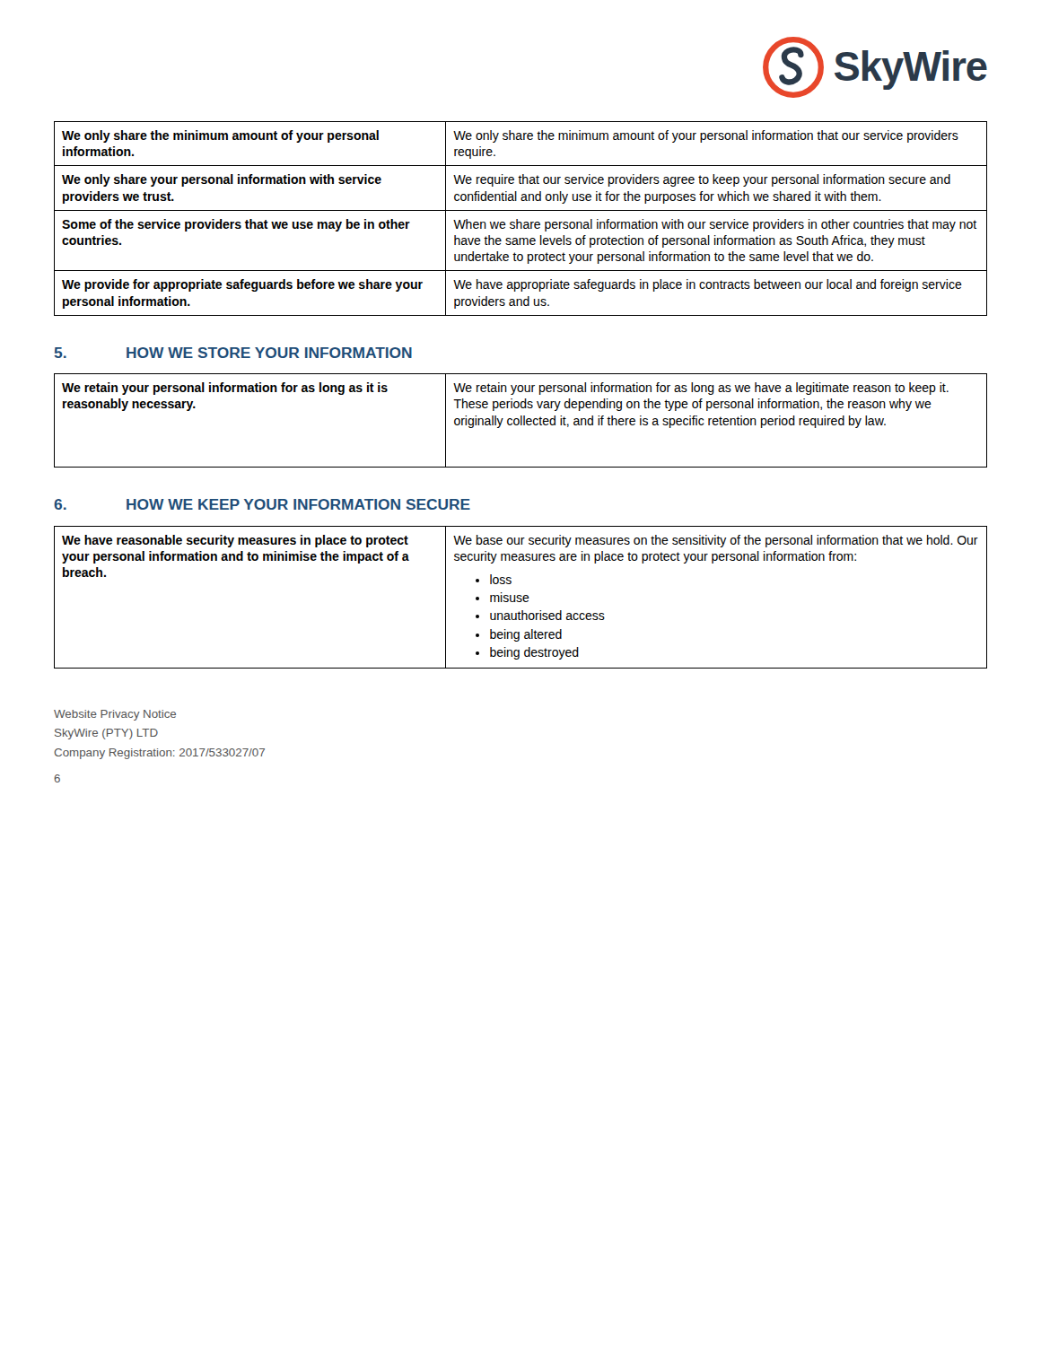SkyWire
| We only share the minimum amount of your personal information. | We only share the minimum amount of your personal information that our service providers require. |
| We only share your personal information with service providers we trust. | We require that our service providers agree to keep your personal information secure and confidential and only use it for the purposes for which we shared it with them. |
| Some of the service providers that we use may be in other countries. | When we share personal information with our service providers in other countries that may not have the same levels of protection of personal information as South Africa, they must undertake to protect your personal information to the same level that we do. |
| We provide for appropriate safeguards before we share your personal information. | We have appropriate safeguards in place in contracts between our local and foreign service providers and us. |
5. HOW WE STORE YOUR INFORMATION
| We retain your personal information for as long as it is reasonably necessary. | We retain your personal information for as long as we have a legitimate reason to keep it. These periods vary depending on the type of personal information, the reason why we originally collected it, and if there is a specific retention period required by law. |
6. HOW WE KEEP YOUR INFORMATION SECURE
| We have reasonable security measures in place to protect your personal information and to minimise the impact of a breach. | We base our security measures on the sensitivity of the personal information that we hold. Our security measures are in place to protect your personal information from: loss misuse unauthorised access being altered being destroyed |
Website Privacy Notice
SkyWire (PTY) LTD
Company Registration: 2017/533027/07
6